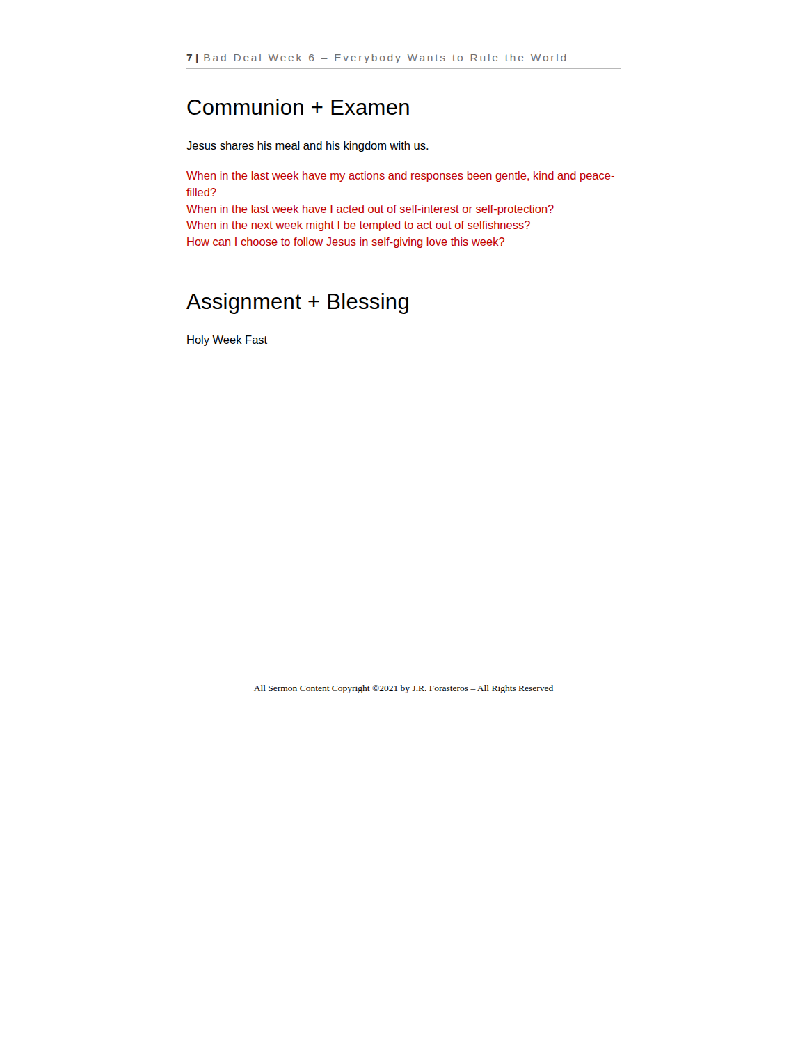7 | Bad Deal Week 6 – Everybody Wants to Rule the World
Communion + Examen
Jesus shares his meal and his kingdom with us.
When in the last week have my actions and responses been gentle, kind and peace-filled?
When in the last week have I acted out of self-interest or self-protection?
When in the next week might I be tempted to act out of selfishness?
How can I choose to follow Jesus in self-giving love this week?
Assignment + Blessing
Holy Week Fast
All Sermon Content Copyright ©2021 by J.R. Forasteros – All Rights Reserved